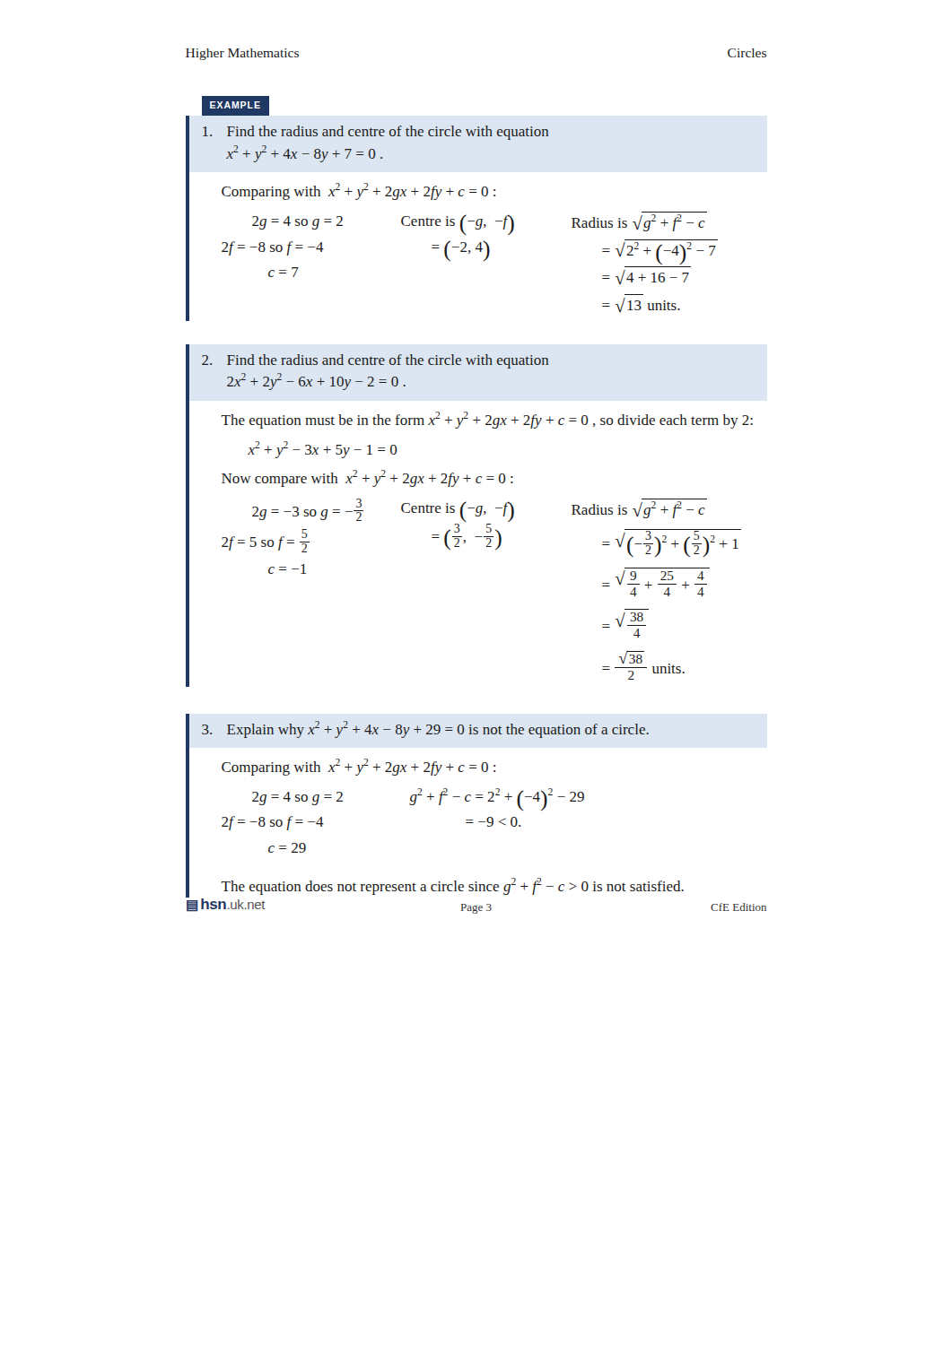Higher Mathematics
Circles
EXAMPLE
1. Find the radius and centre of the circle with equation
x2 + y2 + 4x − 8y + 7 = 0 .
Comparing with x2 + y2 + 2gx + 2fy + c = 0 :
2g = 4 so g = 2
2f = −8 so f = −4
c = 7
Centre is (−g, −f)
= (−2, 4)
Radius is g2 + f2 − c
= 22 + (−4)2 − 7
= 4 + 16 − 7
= 13 units.
2. Find the radius and centre of the circle with equation
2x2 + 2y2 − 6x + 10y − 2 = 0 .
The equation must be in the form x2 + y2 + 2gx + 2fy + c = 0 , so divide each term by 2:
x2 + y2 − 3x + 5y − 1 = 0
Now compare with x2 + y2 + 2gx + 2fy + c = 0 :
2g = −3 so g = −32
2f = 5 so f = 52
c = −1
Centre is (−g, −f)
= (32, −52)
Radius is g2 + f2 − c
= (−32)2 + (52)2 + 1
= 94 + 254 + 44
= 384
= 382 units.
3. Explain why x2 + y2 + 4x − 8y + 29 = 0 is not the equation of a circle.
Comparing with x2 + y2 + 2gx + 2fy + c = 0 :
2g = 4 so g = 2
2f = −8 so f = −4
c = 29
g2 + f2 − c = 22 + (−4)2 − 29
= −9 < 0.
The equation does not represent a circle since g2 + f2 − c > 0 is not satisfied.
hsn.uk.net
Page 3
CfE Edition